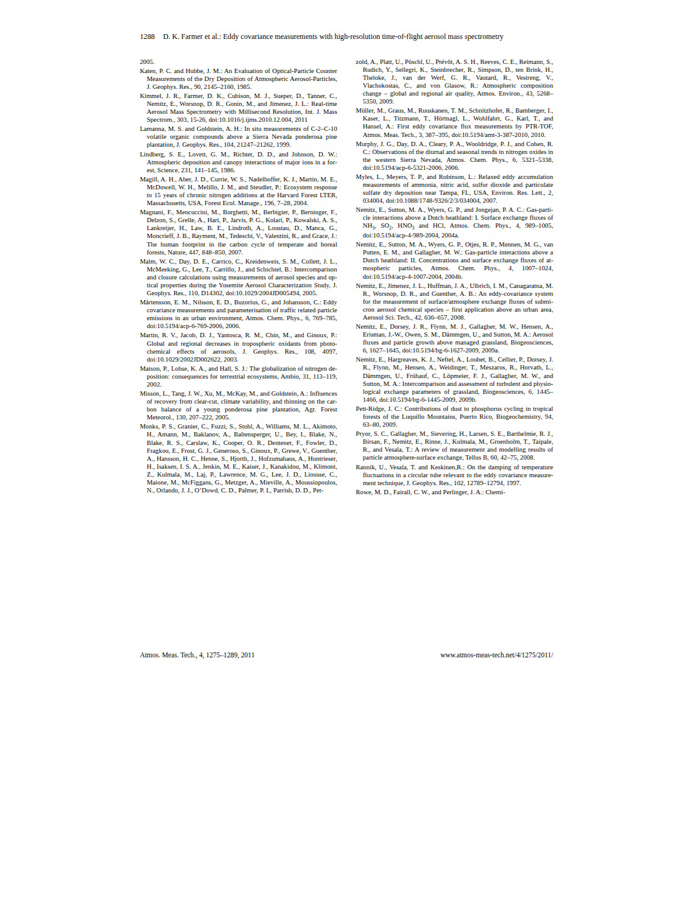1288 D. K. Farmer et al.: Eddy covariance measurements with high-resolution time-of-flight aerosol mass spectrometry
2005.
Katen, P. C. and Hubbe, J. M.: An Evaluation of Optical-Particle Counter Measurements of the Dry Deposition of Atmospheric Aerosol-Particles, J. Geophys. Res., 90, 2145–2160, 1985.
Kimmel, J. R., Farmer, D. K., Cubison, M. J., Sueper, D., Tanner, C., Nemitz, E., Worsnop, D. R., Gonin, M., and Jimenez, J. L.: Real-time Aerosol Mass Spectrometry with Millisecond Resolution, Int. J. Mass Spectrom., 303, 15-26, doi:10.1016/j.ijms.2010.12.004, 2011
Lamanna, M. S. and Goldstein, A. H.: In situ measurements of C-2–C-10 volatile organic compounds above a Sierra Nevada ponderosa pine plantation, J. Geophys. Res., 104, 21247–21262, 1999.
Lindberg, S. E., Lovett, G. M., Richter, D. D., and Johnson, D. W.: Atmospheric deposition and canopy interactions of major ions in a forest, Science, 231, 141–145, 1986.
Magill, A. H., Aber, J. D., Currie, W. S., Nadelhoffer, K. J., Martin, M. E., McDowell, W. H., Melillo, J. M., and Steudler, P.: Ecosystem response to 15 years of chronic nitrogen additions at the Harvard Forest LTER, Massachusetts, USA, Forest Ecol. Manage., 196, 7–28, 2004.
Magnani, F., Mencuccini, M., Borghetti, M., Berbigier, P., Berninger, F., Delzon, S., Grelle, A., Hari, P., Jarvis, P. G., Kolari, P., Kowalski, A. S., Lankreijer, H., Law, B. E., Lindroth, A., Loustau, D., Manca, G., Moncrieff, J. B., Rayment, M., Tedeschi, V., Valentini, R., and Grace, J.: The human footprint in the carbon cycle of temperate and boreal forests, Nature, 447, 848–850, 2007.
Malm, W. C., Day, D. E., Carrico, C., Kreidenweis, S. M., Collett, J. L., McMeeking, G., Lee, T., Carrillo, J., and Schichtel, B.: Intercomparison and closure calculations using measurements of aerosol species and optical properties during the Yosemite Aerosol Characterization Study, J. Geophys. Res., 110, D14302, doi:10.1029/2004JD005494, 2005.
Mårtensson, E. M., Nilsson, E. D., Buzorius, G., and Johansson, C.: Eddy covariance measurements and parameterisation of traffic related particle emissions in an urban environment, Atmos. Chem. Phys., 6, 769–785, doi:10.5194/acp-6-769-2006, 2006.
Martin, R. V., Jacob, D. J., Yantosca, R. M., Chin, M., and Ginoux, P.: Global and regional decreases in tropospheric oxidants from photochemical effects of aerosols, J. Geophys. Res., 108, 4097, doi:10.1029/2002JD002622, 2003.
Matson, P., Lohse, K. A., and Hall, S. J.: The globalization of nitrogen deposition: consequences for terrestrial ecosystems, Ambio, 31, 113–119, 2002.
Misson, L., Tang, J. W., Xu, M., McKay, M., and Goldstein, A.: Influences of recovery from clear-cut, climate variability, and thinning on the carbon balance of a young ponderosa pine plantation, Agr. Forest Meteorol., 130, 207–222, 2005.
Monks, P. S., Granier, C., Fuzzi, S., Stohl, A., Williams, M. L., Akimoto, H., Amann, M., Baklanov, A., Baltensperger, U., Bey, I., Blake, N., Blake, R. S., Carslaw, K., Cooper, O. R., Dentener, F., Fowler, D., Fragkou, E., Frost, G. J., Generoso, S., Ginoux, P., Grewe, V., Guenther, A., Hansson, H. C., Henne, S., Hjorth, J., Hofzumahaus, A., Huntrieser, H., Isaksen, I. S. A., Jenkin, M. E., Kaiser, J., Kanakidou, M., Klimont, Z., Kulmala, M., Laj, P., Lawrence, M. G., Lee, J. D., Liousse, C., Maione, M., McFiggans, G., Metzger, A., Mieville, A., Moussiopoulos, N., Orlando, J. J., O’Dowd, C. D., Palmer, P. I., Parrish, D. D., Pet-
zold, A., Platt, U., Pöschl, U., Prévôt, A. S. H., Reeves, C. E., Reimann, S., Rudich, Y., Sellegri, K., Steinbrecher, R., Simpson, D., ten Brink, H., Theloke, J., van der Werf, G. R., Vautard, R., Vestreng, V., Vlachokostas, C., and von Glasow, R.: Atmospheric composition change – global and regional air quality, Atmos. Environ., 43, 5268–5350, 2009.
Müller, M., Graus, M., Ruuskanen, T. M., Schnitzhofer, R., Bamberger, I., Kaser, L., Titzmann, T., Hörtnagl, L., Wohlfahrt, G., Karl, T., and Hansel, A.: First eddy covariance flux measurements by PTR-TOF, Atmos. Meas. Tech., 3, 387–395, doi:10.5194/amt-3-387-2010, 2010.
Murphy, J. G., Day, D. A., Cleary, P. A., Wooldridge, P. J., and Cohen, R. C.: Observations of the diurnal and seasonal trends in nitrogen oxides in the western Sierra Nevada, Atmos. Chem. Phys., 6, 5321–5338, doi:10.5194/acp-6-5321-2006, 2006.
Myles, L., Meyers, T. P., and Robinson, L.: Relaxed eddy accumulation measurements of ammonia, nitric acid, sulfur dioxide and particulate sulfate dry deposition near Tampa, FL, USA, Environ. Res. Lett., 2, 034004, doi:10.1088/1748-9326/2/3/034004, 2007.
Nemitz, E., Sutton, M. A., Wyers, G. P., and Jongejan, P. A. C.: Gas-particle interactions above a Dutch heathland: I. Surface exchange fluxes of NH3, SO2, HNO3 and HCl, Atmos. Chem. Phys., 4, 989–1005, doi:10.5194/acp-4-989-2004, 2004a.
Nemitz, E., Sutton, M. A., Wyers, G. P., Otjes, R. P., Mennen, M. G., van Putten, E. M., and Gallagher, M. W.: Gas-particle interactions above a Dutch heathland: II. Concentrations and surface exchange fluxes of atmospheric particles, Atmos. Chem. Phys., 4, 1007–1024, doi:10.5194/acp-4-1007-2004, 2004b.
Nemitz, E., Jimenez, J. L., Huffman, J. A., Ulbrich, I. M., Canagaratna, M. R., Worsnop, D. R., and Guenther, A. B.: An eddy-covariance system for the measurement of surface/atmosphere exchange fluxes of submicron aerosol chemical species – first application above an urban area, Aerosol Sci. Tech., 42, 636–657, 2008.
Nemitz, E., Dorsey, J. R., Flynn, M. J., Gallagher, M. W., Hensen, A., Erisman, J.-W., Owen, S. M., Dämmgen, U., and Sutton, M. A.: Aerosol fluxes and particle growth above managed grassland, Biogeosciences, 6, 1627–1645, doi:10.5194/bg-6-1627-2009, 2009a.
Nemitz, E., Hargreaves, K. J., Neftel, A., Loubet, B., Cellier, P., Dorsey, J. R., Flynn, M., Hensen, A., Weidinger, T., Meszaros, R., Horvath, L., Dämmgen, U., Frühauf, C., Löpmeier, F. J., Gallagher, M. W., and Sutton, M. A.: Intercomparison and assessment of turbulent and physiological exchange parameters of grassland, Biogeosciences, 6, 1445–1466, doi:10.5194/bg-6-1445-2009, 2009b.
Pett-Ridge, J. C.: Contributions of dust to phosphorus cycling in tropical forests of the Luquillo Mountains, Puerto Rico, Biogeochemistry, 94, 63–80, 2009.
Pryor, S. C., Gallagher, M., Sievering, H., Larsen, S. E., Barthelmie, R. J., Birsan, F., Nemitz, E., Rinne, J., Kulmala, M., Groenholm, T., Taipale, R., and Vesala, T.: A review of measurement and modelling results of particle atmosphere-surface exchange, Tellus B, 60, 42–75, 2008.
Rannik, U., Vesala, T. and Keskinen,R.: On the damping of temperature fluctuations in a circular tube relevant to the eddy covariance measurement technique, J. Geophys. Res., 102, 12789–12794, 1997.
Rowe, M. D., Fairall, C. W., and Perlinger, J. A.: Chemi-
Atmos. Meas. Tech., 4, 1275–1289, 2011 www.atmos-meas-tech.net/4/1275/2011/